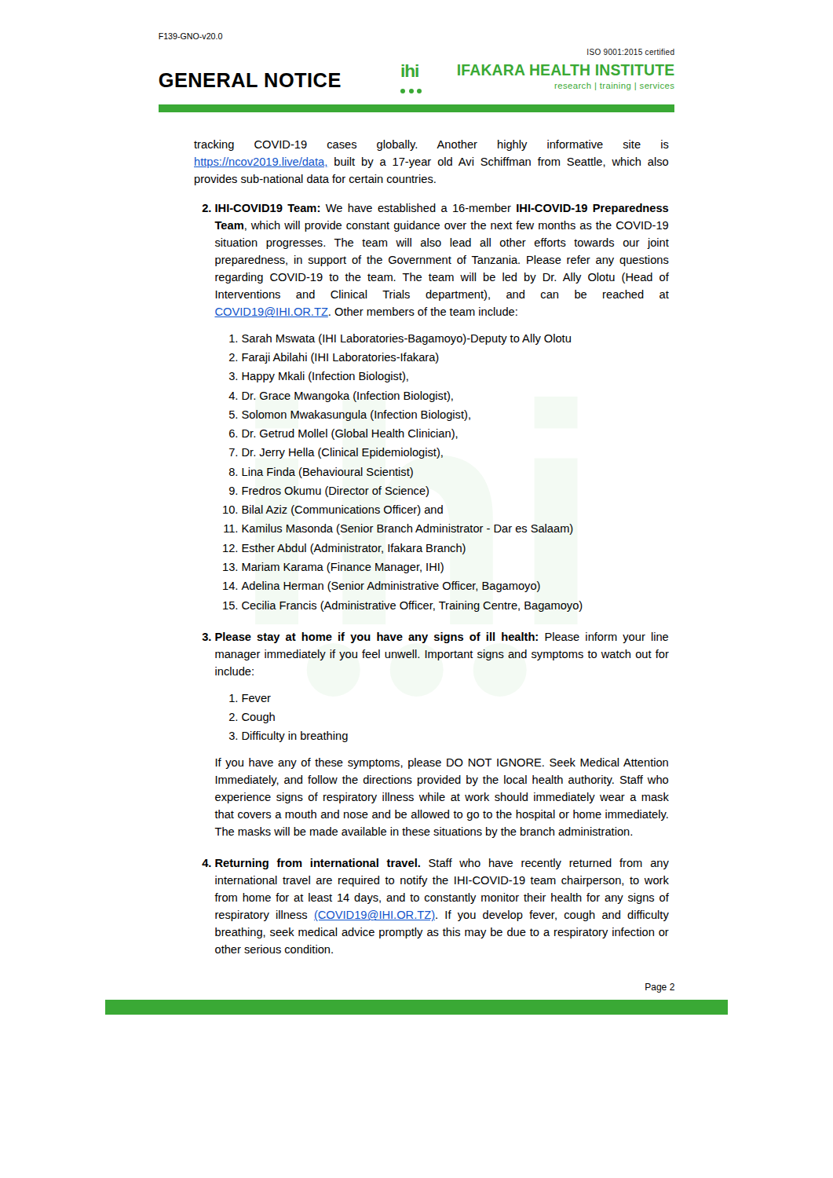F139-GNO-v20.0
GENERAL NOTICE
ISO 9001:2015 certified
ihi
IFAKARA HEALTH INSTITUTE
research | training | services
ihi
tracking COVID-19 cases globally. Another highly informative site is https://ncov2019.live/data, built by a 17-year old Avi Schiffman from Seattle, which also provides sub-national data for certain countries.
IHI-COVID19 Team: We have established a 16-member IHI-COVID-19 Preparedness Team, which will provide constant guidance over the next few months as the COVID-19 situation progresses. The team will also lead all other efforts towards our joint preparedness, in support of the Government of Tanzania. Please refer any questions regarding COVID-19 to the team. The team will be led by Dr. Ally Olotu (Head of Interventions and Clinical Trials department), and can be reached at COVID19@IHI.OR.TZ. Other members of the team include:
Sarah Mswata (IHI Laboratories-Bagamoyo)-Deputy to Ally Olotu
Faraji Abilahi (IHI Laboratories-Ifakara)
Happy Mkali (Infection Biologist),
Dr. Grace Mwangoka (Infection Biologist),
Solomon Mwakasungula (Infection Biologist),
Dr. Getrud Mollel (Global Health Clinician),
Dr. Jerry Hella (Clinical Epidemiologist),
Lina Finda (Behavioural Scientist)
Fredros Okumu (Director of Science)
Bilal Aziz (Communications Officer) and
Kamilus Masonda (Senior Branch Administrator - Dar es Salaam)
Esther Abdul (Administrator, Ifakara Branch)
Mariam Karama (Finance Manager, IHI)
Adelina Herman (Senior Administrative Officer, Bagamoyo)
Cecilia Francis (Administrative Officer, Training Centre, Bagamoyo)
Please stay at home if you have any signs of ill health: Please inform your line manager immediately if you feel unwell. Important signs and symptoms to watch out for include:
Fever
Cough
Difficulty in breathing
If you have any of these symptoms, please DO NOT IGNORE. Seek Medical Attention Immediately, and follow the directions provided by the local health authority. Staff who experience signs of respiratory illness while at work should immediately wear a mask that covers a mouth and nose and be allowed to go to the hospital or home immediately. The masks will be made available in these situations by the branch administration.
Returning from international travel. Staff who have recently returned from any international travel are required to notify the IHI-COVID-19 team chairperson, to work from home for at least 14 days, and to constantly monitor their health for any signs of respiratory illness (COVID19@IHI.OR.TZ). If you develop fever, cough and difficulty breathing, seek medical advice promptly as this may be due to a respiratory infection or other serious condition.
Page 2